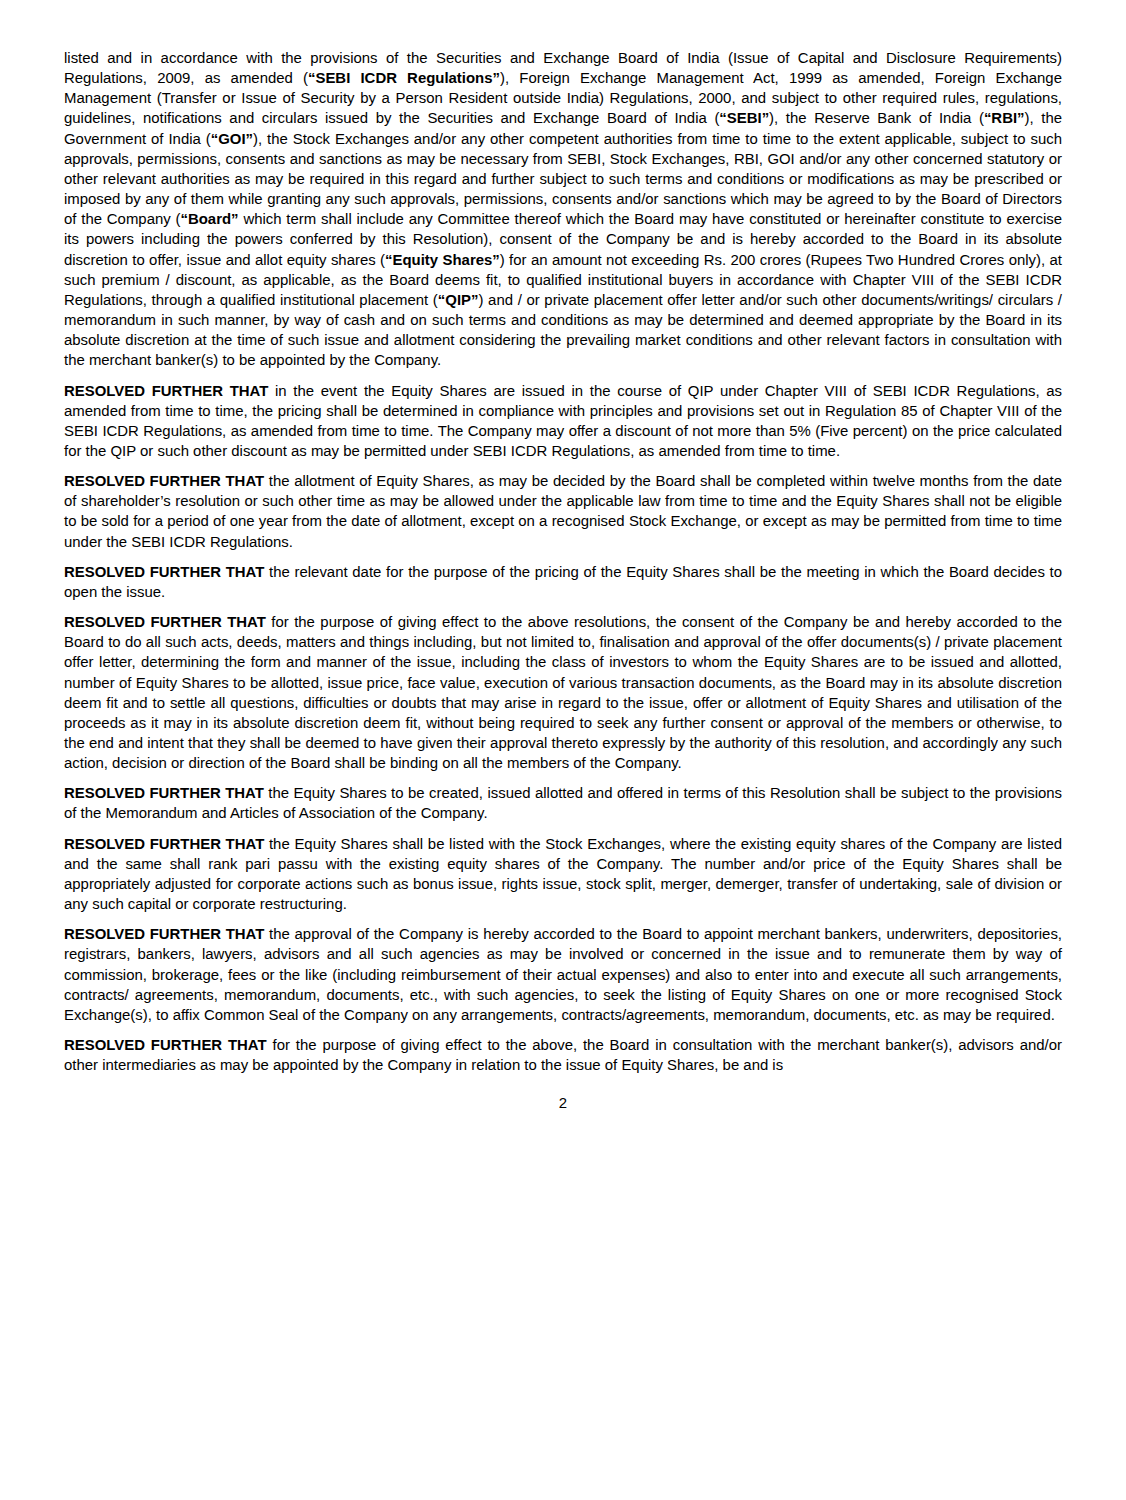listed and in accordance with the provisions of the Securities and Exchange Board of India (Issue of Capital and Disclosure Requirements) Regulations, 2009, as amended (“SEBI ICDR Regulations”), Foreign Exchange Management Act, 1999 as amended, Foreign Exchange Management (Transfer or Issue of Security by a Person Resident outside India) Regulations, 2000, and subject to other required rules, regulations, guidelines, notifications and circulars issued by the Securities and Exchange Board of India (“SEBI”), the Reserve Bank of India (“RBI”), the Government of India (“GOI”), the Stock Exchanges and/or any other competent authorities from time to time to the extent applicable, subject to such approvals, permissions, consents and sanctions as may be necessary from SEBI, Stock Exchanges, RBI, GOI and/or any other concerned statutory or other relevant authorities as may be required in this regard and further subject to such terms and conditions or modifications as may be prescribed or imposed by any of them while granting any such approvals, permissions, consents and/or sanctions which may be agreed to by the Board of Directors of the Company (“Board” which term shall include any Committee thereof which the Board may have constituted or hereinafter constitute to exercise its powers including the powers conferred by this Resolution), consent of the Company be and is hereby accorded to the Board in its absolute discretion to offer, issue and allot equity shares (“Equity Shares”) for an amount not exceeding Rs. 200 crores (Rupees Two Hundred Crores only), at such premium / discount, as applicable, as the Board deems fit, to qualified institutional buyers in accordance with Chapter VIII of the SEBI ICDR Regulations, through a qualified institutional placement (“QIP”) and / or private placement offer letter and/or such other documents/writings/ circulars / memorandum in such manner, by way of cash and on such terms and conditions as may be determined and deemed appropriate by the Board in its absolute discretion at the time of such issue and allotment considering the prevailing market conditions and other relevant factors in consultation with the merchant banker(s) to be appointed by the Company.
RESOLVED FURTHER THAT in the event the Equity Shares are issued in the course of QIP under Chapter VIII of SEBI ICDR Regulations, as amended from time to time, the pricing shall be determined in compliance with principles and provisions set out in Regulation 85 of Chapter VIII of the SEBI ICDR Regulations, as amended from time to time. The Company may offer a discount of not more than 5% (Five percent) on the price calculated for the QIP or such other discount as may be permitted under SEBI ICDR Regulations, as amended from time to time.
RESOLVED FURTHER THAT the allotment of Equity Shares, as may be decided by the Board shall be completed within twelve months from the date of shareholder’s resolution or such other time as may be allowed under the applicable law from time to time and the Equity Shares shall not be eligible to be sold for a period of one year from the date of allotment, except on a recognised Stock Exchange, or except as may be permitted from time to time under the SEBI ICDR Regulations.
RESOLVED FURTHER THAT the relevant date for the purpose of the pricing of the Equity Shares shall be the meeting in which the Board decides to open the issue.
RESOLVED FURTHER THAT for the purpose of giving effect to the above resolutions, the consent of the Company be and hereby accorded to the Board to do all such acts, deeds, matters and things including, but not limited to, finalisation and approval of the offer documents(s) / private placement offer letter, determining the form and manner of the issue, including the class of investors to whom the Equity Shares are to be issued and allotted, number of Equity Shares to be allotted, issue price, face value, execution of various transaction documents, as the Board may in its absolute discretion deem fit and to settle all questions, difficulties or doubts that may arise in regard to the issue, offer or allotment of Equity Shares and utilisation of the proceeds as it may in its absolute discretion deem fit, without being required to seek any further consent or approval of the members or otherwise, to the end and intent that they shall be deemed to have given their approval thereto expressly by the authority of this resolution, and accordingly any such action, decision or direction of the Board shall be binding on all the members of the Company.
RESOLVED FURTHER THAT the Equity Shares to be created, issued allotted and offered in terms of this Resolution shall be subject to the provisions of the Memorandum and Articles of Association of the Company.
RESOLVED FURTHER THAT the Equity Shares shall be listed with the Stock Exchanges, where the existing equity shares of the Company are listed and the same shall rank pari passu with the existing equity shares of the Company. The number and/or price of the Equity Shares shall be appropriately adjusted for corporate actions such as bonus issue, rights issue, stock split, merger, demerger, transfer of undertaking, sale of division or any such capital or corporate restructuring.
RESOLVED FURTHER THAT the approval of the Company is hereby accorded to the Board to appoint merchant bankers, underwriters, depositories, registrars, bankers, lawyers, advisors and all such agencies as may be involved or concerned in the issue and to remunerate them by way of commission, brokerage, fees or the like (including reimbursement of their actual expenses) and also to enter into and execute all such arrangements, contracts/ agreements, memorandum, documents, etc., with such agencies, to seek the listing of Equity Shares on one or more recognised Stock Exchange(s), to affix Common Seal of the Company on any arrangements, contracts/agreements, memorandum, documents, etc. as may be required.
RESOLVED FURTHER THAT for the purpose of giving effect to the above, the Board in consultation with the merchant banker(s), advisors and/or other intermediaries as may be appointed by the Company in relation to the issue of Equity Shares, be and is
2